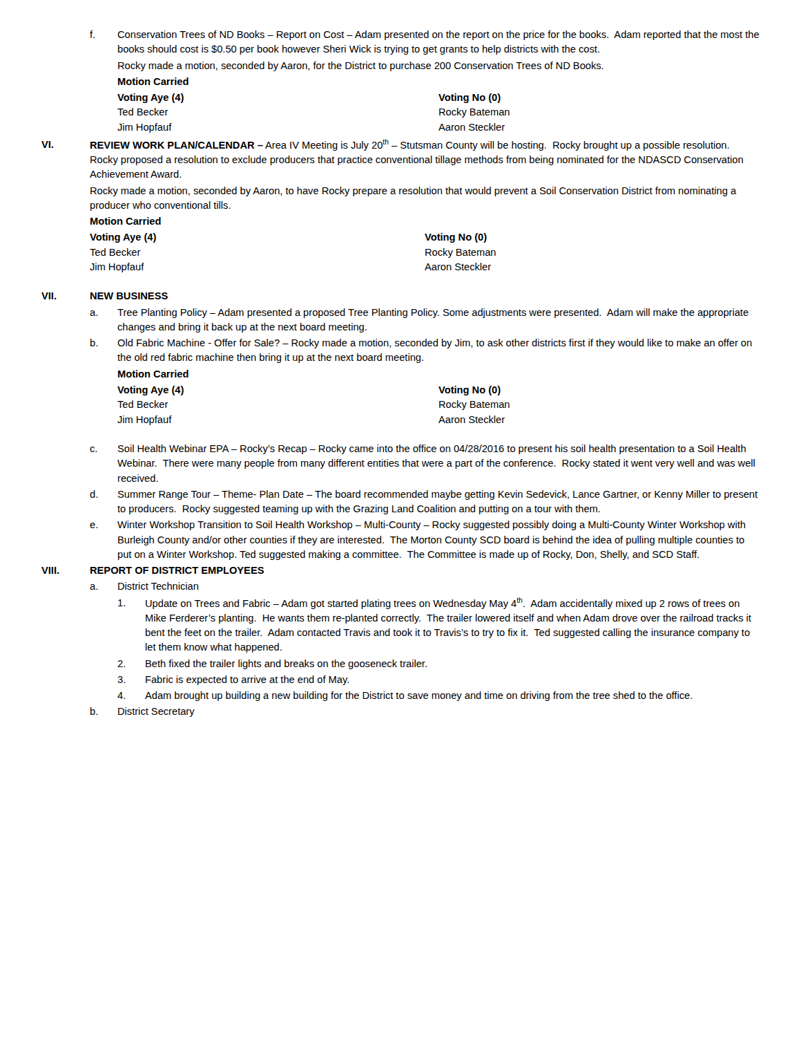f.
Conservation Trees of ND Books – Report on Cost – Adam presented on the report on the price for the books. Adam reported that the most the books should cost is $0.50 per book however Sheri Wick is trying to get grants to help districts with the cost.
Rocky made a motion, seconded by Aaron, for the District to purchase 200 Conservation Trees of ND Books.
Motion Carried
| Voting Aye (4) | Voting No (0) |
| Ted Becker | Rocky Bateman |
| Jim Hopfauf | Aaron Steckler |
VI.
REVIEW WORK PLAN/CALENDAR – Area IV Meeting is July 20th – Stutsman County will be hosting. Rocky brought up a possible resolution. Rocky proposed a resolution to exclude producers that practice conventional tillage methods from being nominated for the NDASCD Conservation Achievement Award.
Rocky made a motion, seconded by Aaron, to have Rocky prepare a resolution that would prevent a Soil Conservation District from nominating a producer who conventional tills.
Motion Carried
| Voting Aye (4) | Voting No (0) |
| Ted Becker | Rocky Bateman |
| Jim Hopfauf | Aaron Steckler |
VII.
NEW BUSINESS
a.
Tree Planting Policy – Adam presented a proposed Tree Planting Policy. Some adjustments were presented. Adam will make the appropriate changes and bring it back up at the next board meeting.
b.
Old Fabric Machine - Offer for Sale? – Rocky made a motion, seconded by Jim, to ask other districts first if they would like to make an offer on the old red fabric machine then bring it up at the next board meeting.
Motion Carried
| Voting Aye (4) | Voting No (0) |
| Ted Becker | Rocky Bateman |
| Jim Hopfauf | Aaron Steckler |
c.
Soil Health Webinar EPA – Rocky’s Recap – Rocky came into the office on 04/28/2016 to present his soil health presentation to a Soil Health Webinar. There were many people from many different entities that were a part of the conference. Rocky stated it went very well and was well received.
d.
Summer Range Tour – Theme- Plan Date – The board recommended maybe getting Kevin Sedevick, Lance Gartner, or Kenny Miller to present to producers. Rocky suggested teaming up with the Grazing Land Coalition and putting on a tour with them.
e.
Winter Workshop Transition to Soil Health Workshop – Multi-County – Rocky suggested possibly doing a Multi-County Winter Workshop with Burleigh County and/or other counties if they are interested. The Morton County SCD board is behind the idea of pulling multiple counties to put on a Winter Workshop. Ted suggested making a committee. The Committee is made up of Rocky, Don, Shelly, and SCD Staff.
VIII.
REPORT OF DISTRICT EMPLOYEES
a.
District Technician
1.
Update on Trees and Fabric – Adam got started plating trees on Wednesday May 4th. Adam accidentally mixed up 2 rows of trees on Mike Ferderer’s planting. He wants them re-planted correctly. The trailer lowered itself and when Adam drove over the railroad tracks it bent the feet on the trailer. Adam contacted Travis and took it to Travis’s to try to fix it. Ted suggested calling the insurance company to let them know what happened.
2.
Beth fixed the trailer lights and breaks on the gooseneck trailer.
3.
Fabric is expected to arrive at the end of May.
4.
Adam brought up building a new building for the District to save money and time on driving from the tree shed to the office.
b.
District Secretary